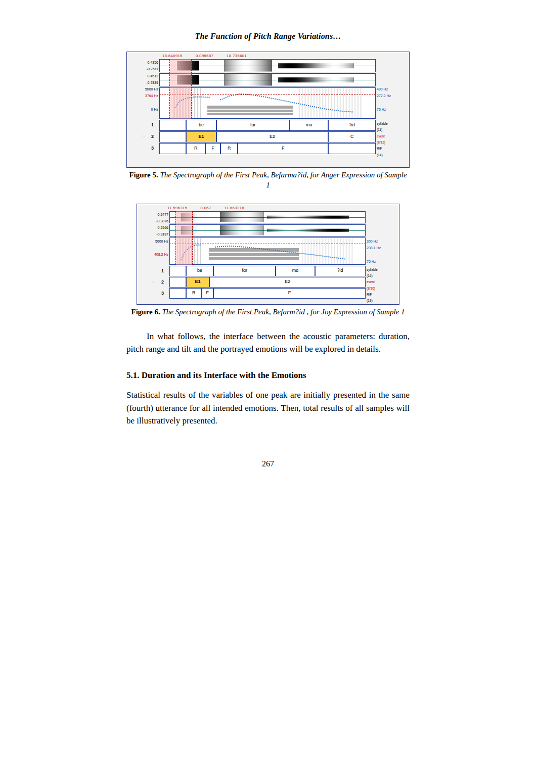The Function of Pitch Range Variations…
18.6409150.09568718.736601
0.4356
-0.7611
0.4512
-0.7889
5000 Hz
3764 Hz
0 Hz
400 Hz
272.2 Hz
75 Hz
1
2
☞
3
be
fɑr
mɑ
ʔid
E1
E2
C
R
F
R
F
syllable
(11)
event
(8/12)
R/F
(14)
0.069195 0.095687 0.503213
Figure 5. The Spectrograph of the First Peak, Befarma?id, for Anger Expression of Sample 1
11.5963150.06711.663218
0.2477
-0.3076
0.2566
-0.3187
5000 Hz
408.3 Hz
300 Hz
238.1 Hz
75 Hz
1
2
☞
3
be
fɑr
mɑ
ʔid
E1
E2
R
F
F
syllable
(16)
event
(8/16)
R/F
(19)
0.097933 0.067 0.812075
Figure 6. The Spectrograph of the First Peak, Befarm?id , for Joy Expression of Sample 1
In what follows, the interface between the acoustic parameters: duration, pitch range and tilt and the portrayed emotions will be explored in details.
5.1. Duration and its Interface with the Emotions
Statistical results of the variables of one peak are initially presented in the same (fourth) utterance for all intended emotions. Then, total results of all samples will be illustratively presented.
267